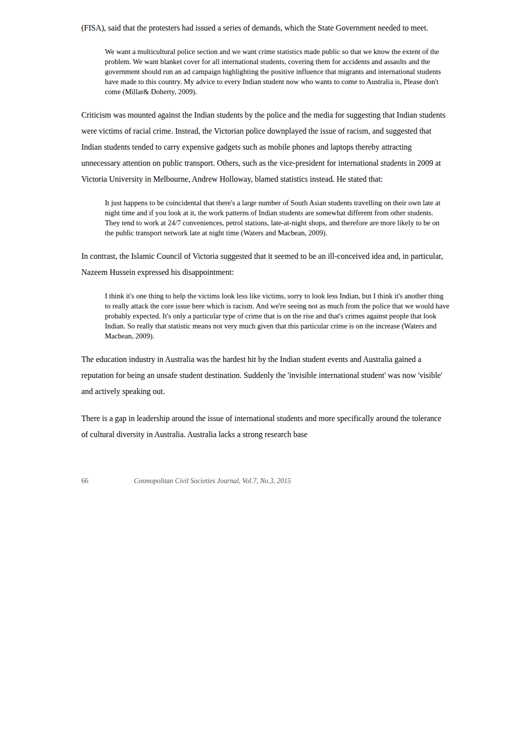(FISA), said that the protesters had issued a series of demands, which the State Government needed to meet.
We want a multicultural police section and we want crime statistics made public so that we know the extent of the problem. We want blanket cover for all international students, covering them for accidents and assaults and the government should run an ad campaign highlighting the positive influence that migrants and international students have made to this country. My advice to every Indian student now who wants to come to Australia is, Please don't come (Millar& Doherty, 2009).
Criticism was mounted against the Indian students by the police and the media for suggesting that Indian students were victims of racial crime. Instead, the Victorian police downplayed the issue of racism, and suggested that Indian students tended to carry expensive gadgets such as mobile phones and laptops thereby attracting unnecessary attention on public transport. Others, such as the vice-president for international students in 2009 at Victoria University in Melbourne, Andrew Holloway, blamed statistics instead. He stated that:
It just happens to be coincidental that there's a large number of South Asian students travelling on their own late at night time and if you look at it, the work patterns of Indian students are somewhat different from other students. They tend to work at 24/7 conveniences, petrol stations, late-at-night shops, and therefore are more likely to be on the public transport network late at night time (Waters and Macbean, 2009).
In contrast, the Islamic Council of Victoria suggested that it seemed to be an ill-conceived idea and, in particular, Nazeem Hussein expressed his disappointment:
I think it's one thing to help the victims look less like victims, sorry to look less Indian, but I think it's another thing to really attack the core issue here which is racism. And we're seeing not as much from the police that we would have probably expected. It's only a particular type of crime that is on the rise and that's crimes against people that look Indian. So really that statistic means not very much given that this particular crime is on the increase (Waters and Macbean, 2009).
The education industry in Australia was the hardest hit by the Indian student events and Australia gained a reputation for being an unsafe student destination. Suddenly the 'invisible international student' was now 'visible' and actively speaking out.
There is a gap in leadership around the issue of international students and more specifically around the tolerance of cultural diversity in Australia. Australia lacks a strong research base
66 Cosmopolitan Civil Societies Journal, Vol.7, No.3, 2015